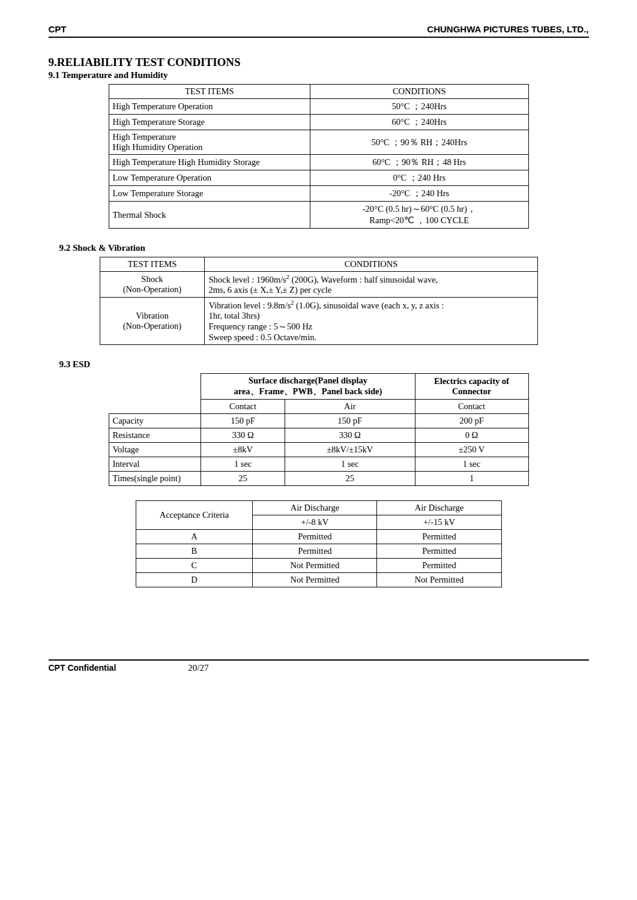CPT
CHUNGHWA PICTURES TUBES, LTD.,
9.RELIABILITY TEST CONDITIONS
9.1 Temperature and Humidity
| TEST ITEMS | CONDITIONS |
| --- | --- |
| High Temperature Operation | 50°C ；240Hrs |
| High Temperature Storage | 60°C ；240Hrs |
| High Temperature High Humidity Operation | 50°C ；90％ RH；240Hrs |
| High Temperature High Humidity Storage | 60°C ；90％ RH；48 Hrs |
| Low Temperature Operation | 0°C ；240 Hrs |
| Low Temperature Storage | -20°C ；240 Hrs |
| Thermal Shock | -20°C (0.5 hr)～60°C (0.5 hr)， Ramp<20℃ ，100 CYCLE |
9.2 Shock & Vibration
| TEST ITEMS | CONDITIONS |
| --- | --- |
| Shock (Non-Operation) | Shock level : 1960m/s 2 (200G), Waveform : half sinusoidal wave, 2ms, 6 axis (± X,± Y,± Z) per cycle |
| Vibration (Non-Operation) | Vibration level : 9.8m/s 2 (1.0G), sinusoidal wave (each x, y, z axis : 1hr, total 3hrs) Frequency range : 5～500 Hz Sweep speed : 0.5 Octave/min. |
9.3 ESD
| | Surface discharge(Panel display area、Frame、PWB、Panel back side) | Electrics capacity of Connector |
| | Contact | Air | Contact |
| Capacity | 150 pF | 150 pF | 200 pF |
| Resistance | 330 Ω | 330 Ω | 0 Ω |
| Voltage | ±8kV | ±8kV/±15kV | ±250 V |
| Interval | 1 sec | 1 sec | 1 sec |
| Times(single point) | 25 | 25 | 1 |
| Acceptance Criteria | Air Discharge | Air Discharge |
| +/-8 kV | +/-15 kV |
| A | Permitted | Permitted |
| B | Permitted | Permitted |
| C | Not Permitted | Permitted |
| D | Not Permitted | Not Permitted |
CPT Confidential 20/27